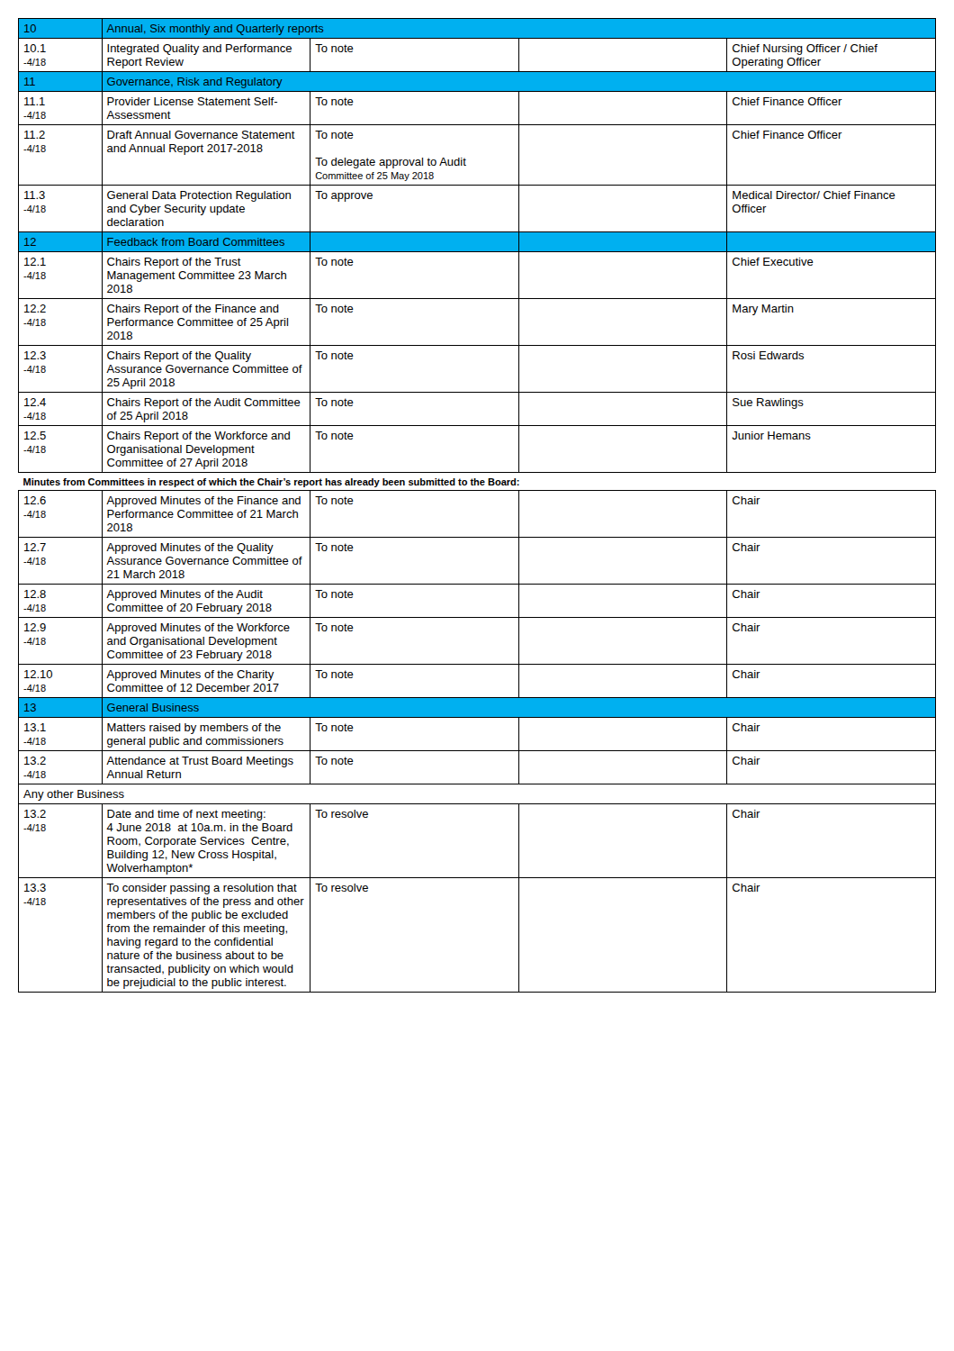| 10 | Annual, Six monthly and Quarterly reports |
| 10.1 -4/18 | Integrated Quality and Performance Report Review | To note | | Chief Nursing Officer / Chief Operating Officer |
| 11 | Governance, Risk and Regulatory |
| 11.1 -4/18 | Provider License Statement Self-Assessment | To note | | Chief Finance Officer |
| 11.2 -4/18 | Draft Annual Governance Statement and Annual Report 2017-2018 | To note To delegate approval to Audit Committee of 25 May 2018 | | Chief Finance Officer |
| 11.3 -4/18 | General Data Protection Regulation and Cyber Security update declaration | To approve | | Medical Director/ Chief Finance Officer |
| 12 | Feedback from Board Committees | | | |
| 12.1 -4/18 | Chairs Report of the Trust Management Committee 23 March 2018 | To note | | Chief Executive |
| 12.2 -4/18 | Chairs Report of the Finance and Performance Committee of 25 April 2018 | To note | | Mary Martin |
| 12.3 -4/18 | Chairs Report of the Quality Assurance Governance Committee of 25 April 2018 | To note | | Rosi Edwards |
| 12.4 -4/18 | Chairs Report of the Audit Committee of 25 April 2018 | To note | | Sue Rawlings |
| 12.5 -4/18 | Chairs Report of the Workforce and Organisational Development Committee of 27 April 2018 | To note | | Junior Hemans |
| Minutes from Committees in respect of which the Chair’s report has already been submitted to the Board: |
| 12.6 -4/18 | Approved Minutes of the Finance and Performance Committee of 21 March 2018 | To note | | Chair |
| 12.7 -4/18 | Approved Minutes of the Quality Assurance Governance Committee of 21 March 2018 | To note | | Chair |
| 12.8 -4/18 | Approved Minutes of the Audit Committee of 20 February 2018 | To note | | Chair |
| 12.9 -4/18 | Approved Minutes of the Workforce and Organisational Development Committee of 23 February 2018 | To note | | Chair |
| 12.10 -4/18 | Approved Minutes of the Charity Committee of 12 December 2017 | To note | | Chair |
| 13 | General Business |
| 13.1 -4/18 | Matters raised by members of the general public and commissioners | To note | | Chair |
| 13.2 -4/18 | Attendance at Trust Board Meetings Annual Return | To note | | Chair |
| Any other Business |
| 13.2 -4/18 | Date and time of next meeting: 4 June 2018 at 10a.m. in the Board Room, Corporate Services Centre, Building 12, New Cross Hospital, Wolverhampton* | To resolve | | Chair |
| 13.3 -4/18 | To consider passing a resolution that representatives of the press and other members of the public be excluded from the remainder of this meeting, having regard to the confidential nature of the business about to be transacted, publicity on which would be prejudicial to the public interest. | To resolve | | Chair |